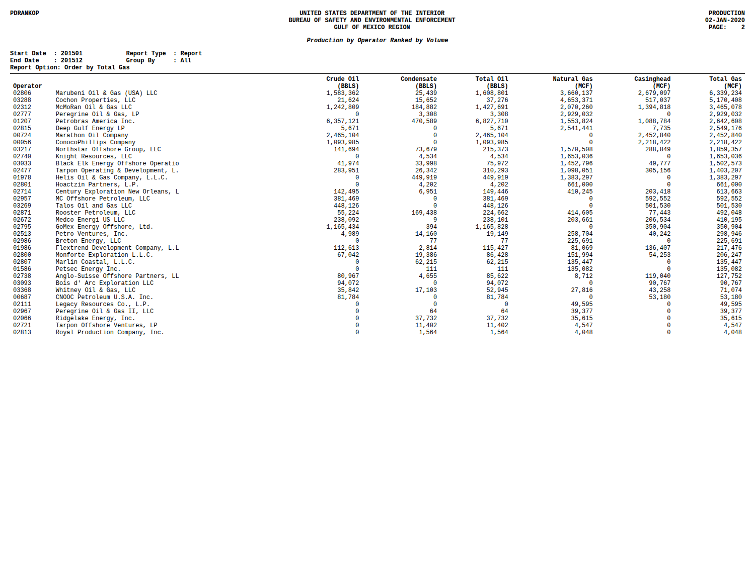PDRANKOP
UNITED STATES DEPARTMENT OF THE INTERIOR BUREAU OF SAFETY AND ENVIRONMENTAL ENFORCEMENT GULF OF MEXICO REGION
PRODUCTION 02-JAN-2020 PAGE: 2
Production by Operator Ranked by Volume
Start Date : 201501 Report Type : Report End Date : 201512 Group By : All Report Option: Order by Total Gas
| Operator | Crude Oil (BBLS) | Condensate (BBLS) | Total Oil (BBLS) | Natural Gas (MCF) | Casinghead (MCF) | Total Gas (MCF) |
| --- | --- | --- | --- | --- | --- | --- |
| 02806 | Marubeni Oil & Gas (USA) LLC | 1,583,362 | 25,439 | 1,608,801 | 3,660,137 | 2,679,097 | 6,339,234 |
| 03288 | Cochon Properties, LLC | 21,624 | 15,652 | 37,276 | 4,653,371 | 517,037 | 5,170,408 |
| 02312 | McMoRan Oil & Gas LLC | 1,242,809 | 184,882 | 1,427,691 | 2,070,260 | 1,394,818 | 3,465,078 |
| 02777 | Peregrine Oil & Gas, LP | 0 | 3,308 | 3,308 | 2,929,032 | 0 | 2,929,032 |
| 01207 | Petrobras America Inc. | 6,357,121 | 470,589 | 6,827,710 | 1,553,824 | 1,088,784 | 2,642,608 |
| 02815 | Deep Gulf Energy LP | 5,671 | 0 | 5,671 | 2,541,441 | 7,735 | 2,549,176 |
| 00724 | Marathon Oil Company | 2,465,104 | 0 | 2,465,104 | 0 | 2,452,840 | 2,452,840 |
| 00056 | ConocoPhillips Company | 1,093,985 | 0 | 1,093,985 | 0 | 2,218,422 | 2,218,422 |
| 03217 | Northstar Offshore Group, LLC | 141,694 | 73,679 | 215,373 | 1,570,508 | 288,849 | 1,859,357 |
| 02740 | Knight Resources, LLC | 0 | 4,534 | 4,534 | 1,653,036 | 0 | 1,653,036 |
| 03033 | Black Elk Energy Offshore Operatio | 41,974 | 33,998 | 75,972 | 1,452,796 | 49,777 | 1,502,573 |
| 02477 | Tarpon Operating & Development, L. | 283,951 | 26,342 | 310,293 | 1,098,051 | 305,156 | 1,403,207 |
| 01978 | Helis Oil & Gas Company, L.L.C. | 0 | 449,919 | 449,919 | 1,383,297 | 0 | 1,383,297 |
| 02801 | Hoactzin Partners, L.P. | 0 | 4,202 | 4,202 | 661,000 | 0 | 661,000 |
| 02714 | Century Exploration New Orleans, L | 142,495 | 6,951 | 149,446 | 410,245 | 203,418 | 613,663 |
| 02957 | MC Offshore Petroleum, LLC | 381,469 | 0 | 381,469 | 0 | 592,552 | 592,552 |
| 03269 | Talos Oil and Gas LLC | 448,126 | 0 | 448,126 | 0 | 501,530 | 501,530 |
| 02871 | Rooster Petroleum, LLC | 55,224 | 169,438 | 224,662 | 414,605 | 77,443 | 492,048 |
| 02672 | Medco Energi US LLC | 238,092 | 9 | 238,101 | 203,661 | 206,534 | 410,195 |
| 02795 | GoMex Energy Offshore, Ltd. | 1,165,434 | 394 | 1,165,828 | 0 | 350,904 | 350,904 |
| 02513 | Petro Ventures, Inc. | 4,989 | 14,160 | 19,149 | 258,704 | 40,242 | 298,946 |
| 02986 | Breton Energy, LLC | 0 | 77 | 77 | 225,691 | 0 | 225,691 |
| 01986 | Flextrend Development Company, L.L | 112,613 | 2,814 | 115,427 | 81,069 | 136,407 | 217,476 |
| 02800 | Monforte Exploration L.L.C. | 67,042 | 19,386 | 86,428 | 151,994 | 54,253 | 206,247 |
| 02807 | Marlin Coastal, L.L.C. | 0 | 62,215 | 62,215 | 135,447 | 0 | 135,447 |
| 01586 | Petsec Energy Inc. | 0 | 111 | 111 | 135,082 | 0 | 135,082 |
| 02738 | Anglo-Suisse Offshore Partners, LL | 80,967 | 4,655 | 85,622 | 8,712 | 119,040 | 127,752 |
| 03093 | Bois d' Arc Exploration LLC | 94,072 | 0 | 94,072 | 0 | 90,767 | 90,767 |
| 03368 | Whitney Oil & Gas, LLC | 35,842 | 17,103 | 52,945 | 27,816 | 43,258 | 71,074 |
| 00687 | CNOOC Petroleum U.S.A. Inc. | 81,784 | 0 | 81,784 | 0 | 53,180 | 53,180 |
| 02111 | Legacy Resources Co., L.P. | 0 | 0 | 0 | 49,595 | 0 | 49,595 |
| 02967 | Peregrine Oil & Gas II, LLC | 0 | 64 | 64 | 39,377 | 0 | 39,377 |
| 02066 | Ridgelake Energy, Inc. | 0 | 37,732 | 37,732 | 35,615 | 0 | 35,615 |
| 02721 | Tarpon Offshore Ventures, LP | 0 | 11,402 | 11,402 | 4,547 | 0 | 4,547 |
| 02813 | Royal Production Company, Inc. | 0 | 1,564 | 1,564 | 4,048 | 0 | 4,048 |